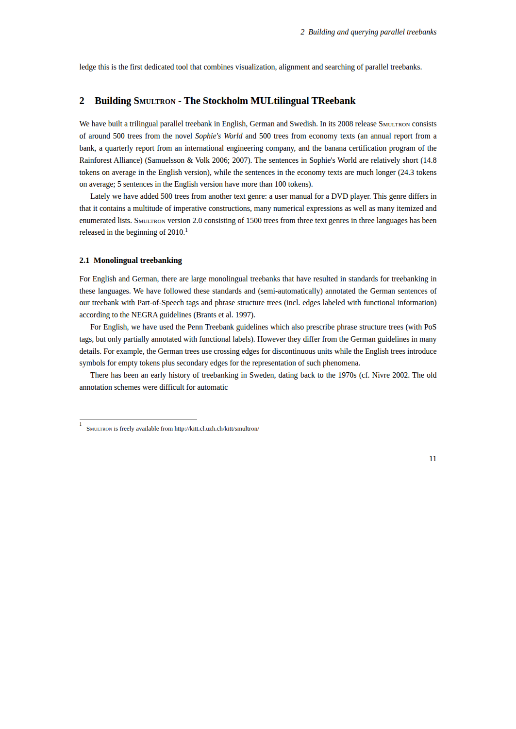2 Building and querying parallel treebanks
ledge this is the first dedicated tool that combines visualization, alignment and searching of parallel treebanks.
2 Building Smultron - The Stockholm MULtilingual TReebank
We have built a trilingual parallel treebank in English, German and Swedish. In its 2008 release Smultron consists of around 500 trees from the novel Sophie's World and 500 trees from economy texts (an annual report from a bank, a quarterly report from an international engineering company, and the banana certification program of the Rainforest Alliance) (Samuelsson & Volk 2006; 2007). The sentences in Sophie's World are relatively short (14.8 tokens on average in the English version), while the sentences in the economy texts are much longer (24.3 tokens on average; 5 sentences in the English version have more than 100 tokens).
Lately we have added 500 trees from another text genre: a user manual for a DVD player. This genre differs in that it contains a multitude of imperative constructions, many numerical expressions as well as many itemized and enumerated lists. Smultron version 2.0 consisting of 1500 trees from three text genres in three languages has been released in the beginning of 2010.1
2.1 Monolingual treebanking
For English and German, there are large monolingual treebanks that have resulted in standards for treebanking in these languages. We have followed these standards and (semi-automatically) annotated the German sentences of our treebank with Part-of-Speech tags and phrase structure trees (incl. edges labeled with functional information) according to the NEGRA guidelines (Brants et al. 1997).
For English, we have used the Penn Treebank guidelines which also prescribe phrase structure trees (with PoS tags, but only partially annotated with functional labels). However they differ from the German guidelines in many details. For example, the German trees use crossing edges for discontinuous units while the English trees introduce symbols for empty tokens plus secondary edges for the representation of such phenomena.
There has been an early history of treebanking in Sweden, dating back to the 1970s (cf. Nivre 2002. The old annotation schemes were difficult for automatic
1Smultron is freely available from http://kitt.cl.uzh.ch/kitt/smultron/
11